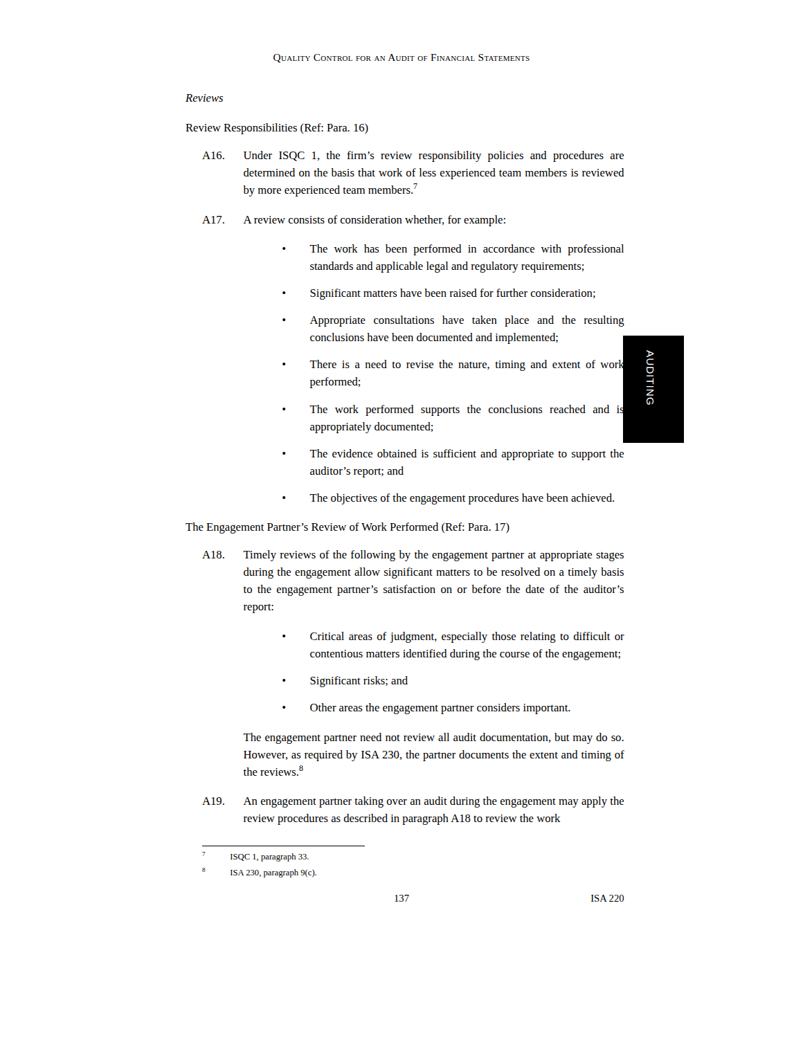Quality Control for an Audit of Financial Statements
AUDITING
Reviews
Review Responsibilities (Ref: Para. 16)
A16.
Under ISQC 1, the firm’s review responsibility policies and procedures are determined on the basis that work of less experienced team members is reviewed by more experienced team members.7
A17.
A review consists of consideration whether, for example:
The work has been performed in accordance with professional standards and applicable legal and regulatory requirements;
Significant matters have been raised for further consideration;
Appropriate consultations have taken place and the resulting conclusions have been documented and implemented;
There is a need to revise the nature, timing and extent of work performed;
The work performed supports the conclusions reached and is appropriately documented;
The evidence obtained is sufficient and appropriate to support the auditor’s report; and
The objectives of the engagement procedures have been achieved.
The Engagement Partner’s Review of Work Performed (Ref: Para. 17)
A18.
Timely reviews of the following by the engagement partner at appropriate stages during the engagement allow significant matters to be resolved on a timely basis to the engagement partner’s satisfaction on or before the date of the auditor’s report:
Critical areas of judgment, especially those relating to difficult or contentious matters identified during the course of the engagement;
Significant risks; and
Other areas the engagement partner considers important.
The engagement partner need not review all audit documentation, but may do so. However, as required by ISA 230, the partner documents the extent and timing of the reviews.8
A19.
An engagement partner taking over an audit during the engagement may apply the review procedures as described in paragraph A18 to review the work
7
ISQC 1, paragraph 33.
8
ISA 230, paragraph 9(c).
137
ISA 220